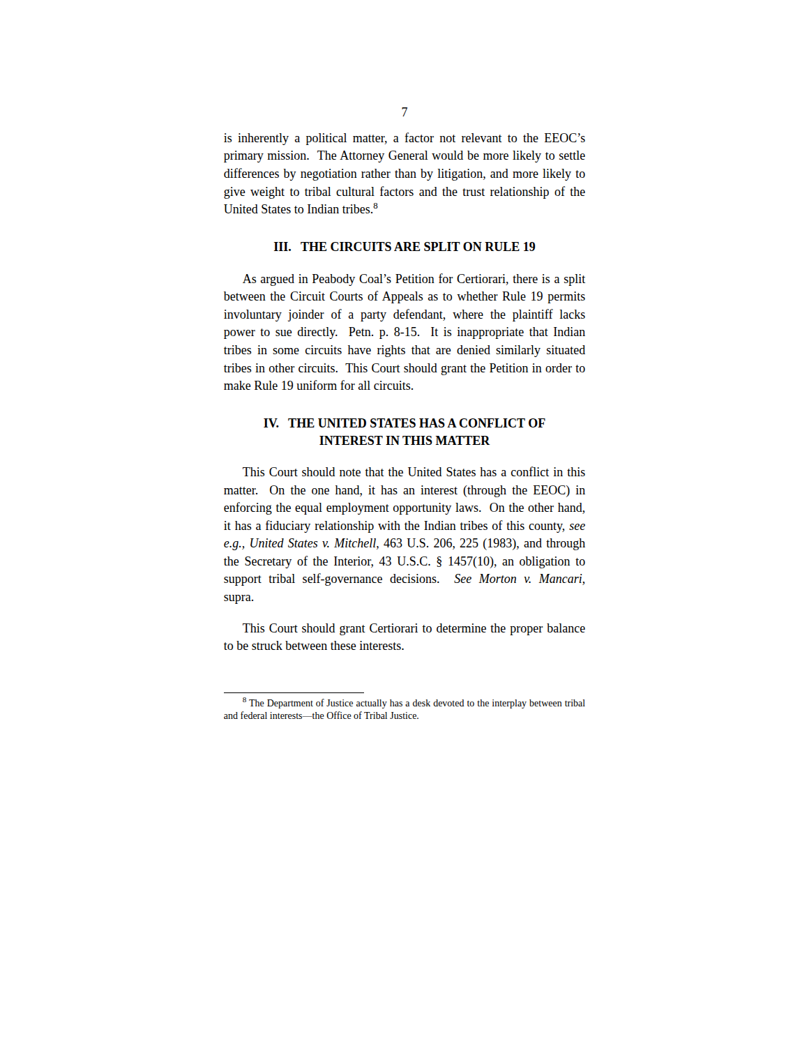7
is inherently a political matter, a factor not relevant to the EEOC’s primary mission. The Attorney General would be more likely to settle differences by negotiation rather than by litigation, and more likely to give weight to tribal cultural factors and the trust relationship of the United States to Indian tribes.8
III. THE CIRCUITS ARE SPLIT ON RULE 19
As argued in Peabody Coal’s Petition for Certiorari, there is a split between the Circuit Courts of Appeals as to whether Rule 19 permits involuntary joinder of a party defendant, where the plaintiff lacks power to sue directly. Petn. p. 8-15. It is inappropriate that Indian tribes in some circuits have rights that are denied similarly situated tribes in other circuits. This Court should grant the Petition in order to make Rule 19 uniform for all circuits.
IV. THE UNITED STATES HAS A CONFLICT OFINTEREST IN THIS MATTER
This Court should note that the United States has a conflict in this matter. On the one hand, it has an interest (through the EEOC) in enforcing the equal employment opportunity laws. On the other hand, it has a fiduciary relationship with the Indian tribes of this county, see e.g., United States v. Mitchell, 463 U.S. 206, 225 (1983), and through the Secretary of the Interior, 43 U.S.C. § 1457(10), an obligation to support tribal self-governance decisions. See Morton v. Mancari, supra.
This Court should grant Certiorari to determine the proper balance to be struck between these interests.
8 The Department of Justice actually has a desk devoted to the interplay between tribal and federal interests—the Office of Tribal Justice.